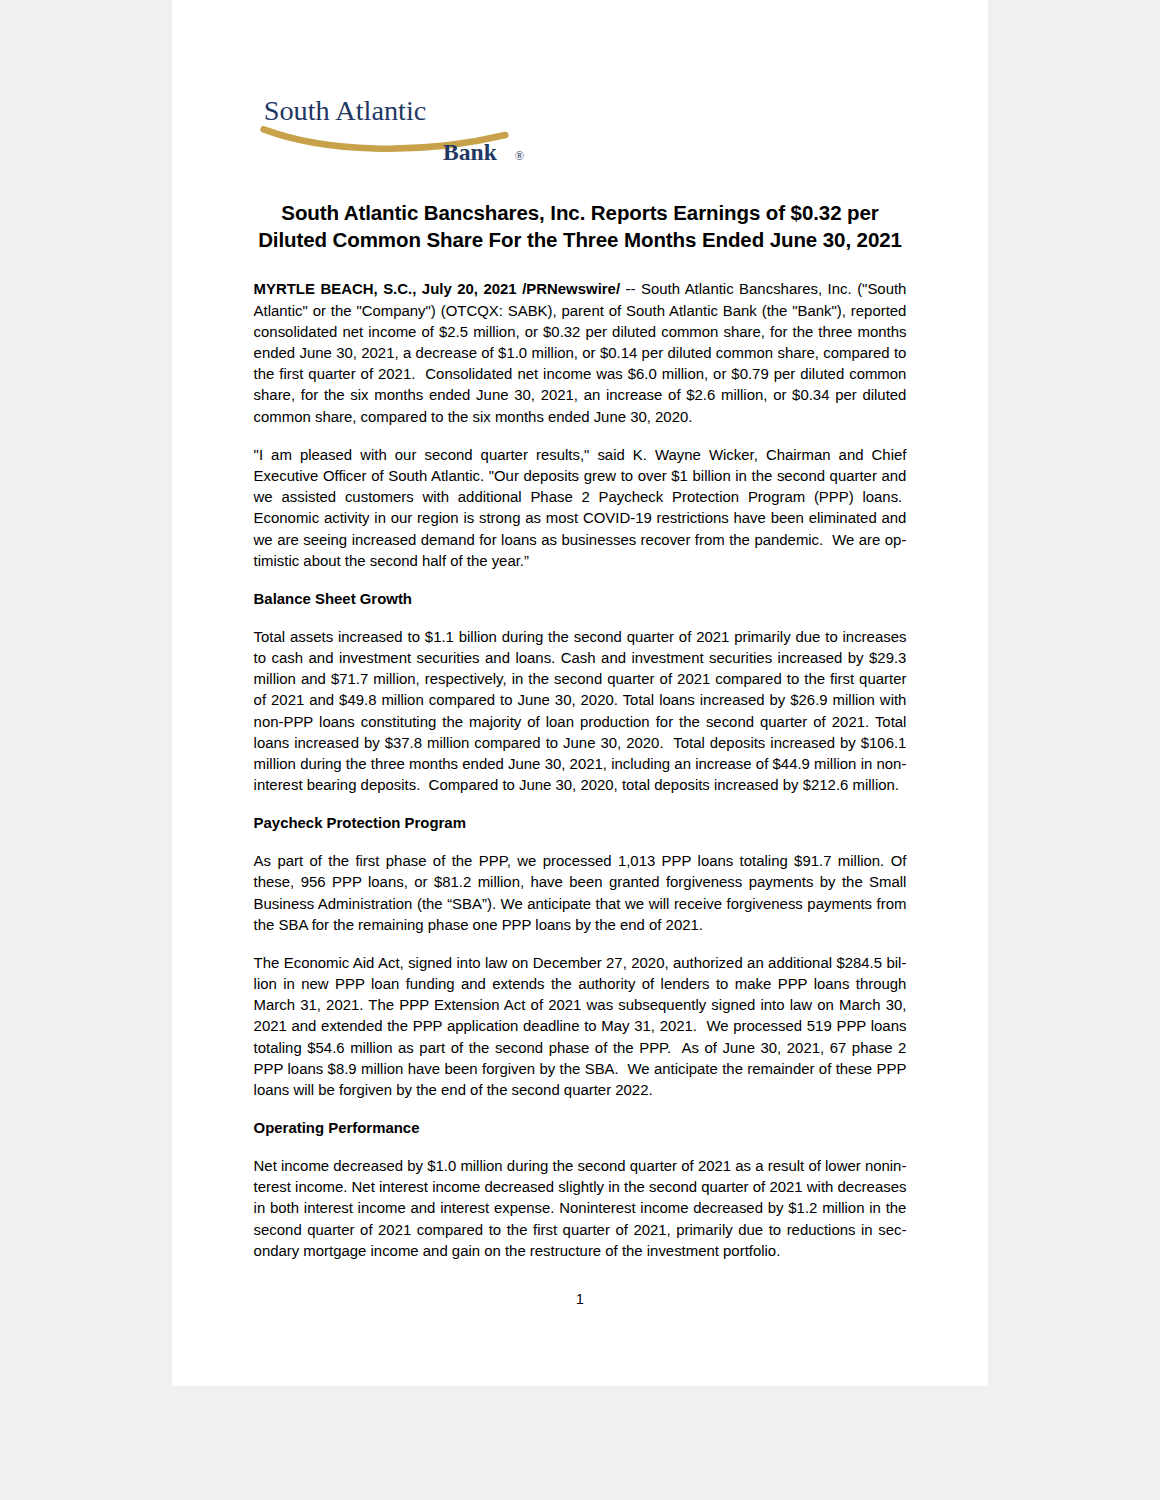South Atlantic Bank ®
South Atlantic Bancshares, Inc. Reports Earnings of $0.32 per Diluted Common Share For the Three Months Ended June 30, 2021
MYRTLE BEACH, S.C., July 20, 2021 /PRNewswire/ -- South Atlantic Bancshares, Inc. ("South Atlantic" or the "Company") (OTCQX: SABK), parent of South Atlantic Bank (the "Bank"), reported consolidated net income of $2.5 million, or $0.32 per diluted common share, for the three months ended June 30, 2021, a decrease of $1.0 million, or $0.14 per diluted common share, compared to the first quarter of 2021. Consolidated net income was $6.0 million, or $0.79 per diluted common share, for the six months ended June 30, 2021, an increase of $2.6 million, or $0.34 per diluted common share, compared to the six months ended June 30, 2020.
"I am pleased with our second quarter results," said K. Wayne Wicker, Chairman and Chief Executive Officer of South Atlantic. "Our deposits grew to over $1 billion in the second quarter and we assisted customers with additional Phase 2 Paycheck Protection Program (PPP) loans. Economic activity in our region is strong as most COVID-19 restrictions have been eliminated and we are seeing increased demand for loans as businesses recover from the pandemic. We are optimistic about the second half of the year.”
Balance Sheet Growth
Total assets increased to $1.1 billion during the second quarter of 2021 primarily due to increases to cash and investment securities and loans. Cash and investment securities increased by $29.3 million and $71.7 million, respectively, in the second quarter of 2021 compared to the first quarter of 2021 and $49.8 million compared to June 30, 2020. Total loans increased by $26.9 million with non-PPP loans constituting the majority of loan production for the second quarter of 2021. Total loans increased by $37.8 million compared to June 30, 2020. Total deposits increased by $106.1 million during the three months ended June 30, 2021, including an increase of $44.9 million in noninterest bearing deposits. Compared to June 30, 2020, total deposits increased by $212.6 million.
Paycheck Protection Program
As part of the first phase of the PPP, we processed 1,013 PPP loans totaling $91.7 million. Of these, 956 PPP loans, or $81.2 million, have been granted forgiveness payments by the Small Business Administration (the “SBA”). We anticipate that we will receive forgiveness payments from the SBA for the remaining phase one PPP loans by the end of 2021.
The Economic Aid Act, signed into law on December 27, 2020, authorized an additional $284.5 billion in new PPP loan funding and extends the authority of lenders to make PPP loans through March 31, 2021. The PPP Extension Act of 2021 was subsequently signed into law on March 30, 2021 and extended the PPP application deadline to May 31, 2021. We processed 519 PPP loans totaling $54.6 million as part of the second phase of the PPP. As of June 30, 2021, 67 phase 2 PPP loans $8.9 million have been forgiven by the SBA. We anticipate the remainder of these PPP loans will be forgiven by the end of the second quarter 2022.
Operating Performance
Net income decreased by $1.0 million during the second quarter of 2021 as a result of lower noninterest income. Net interest income decreased slightly in the second quarter of 2021 with decreases in both interest income and interest expense. Noninterest income decreased by $1.2 million in the second quarter of 2021 compared to the first quarter of 2021, primarily due to reductions in secondary mortgage income and gain on the restructure of the investment portfolio.
1